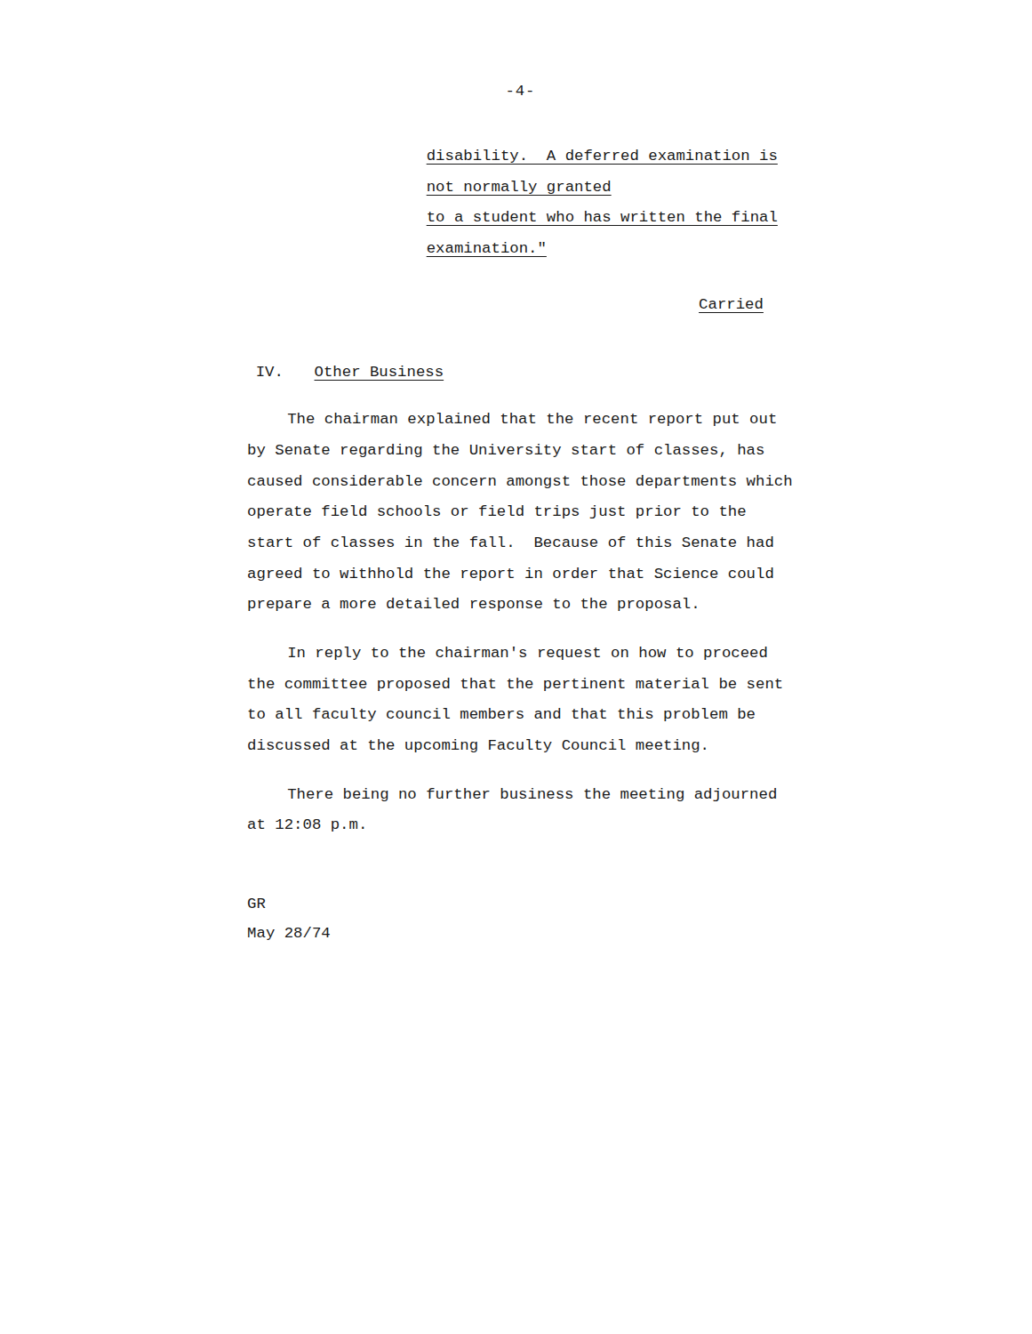-4-
disability. A deferred examination is not normally granted
to a student who has written the final examination."
Carried
IV. Other Business
The chairman explained that the recent report put out by Senate regarding the University start of classes, has caused considerable concern amongst those departments which operate field schools or field trips just prior to the start of classes in the fall. Because of this Senate had agreed to withhold the report in order that Science could prepare a more detailed response to the proposal.
In reply to the chairman's request on how to proceed the committee proposed that the pertinent material be sent to all faculty council members and that this problem be discussed at the upcoming Faculty Council meeting.
There being no further business the meeting adjourned at 12:08 p.m.
GR
May 28/74